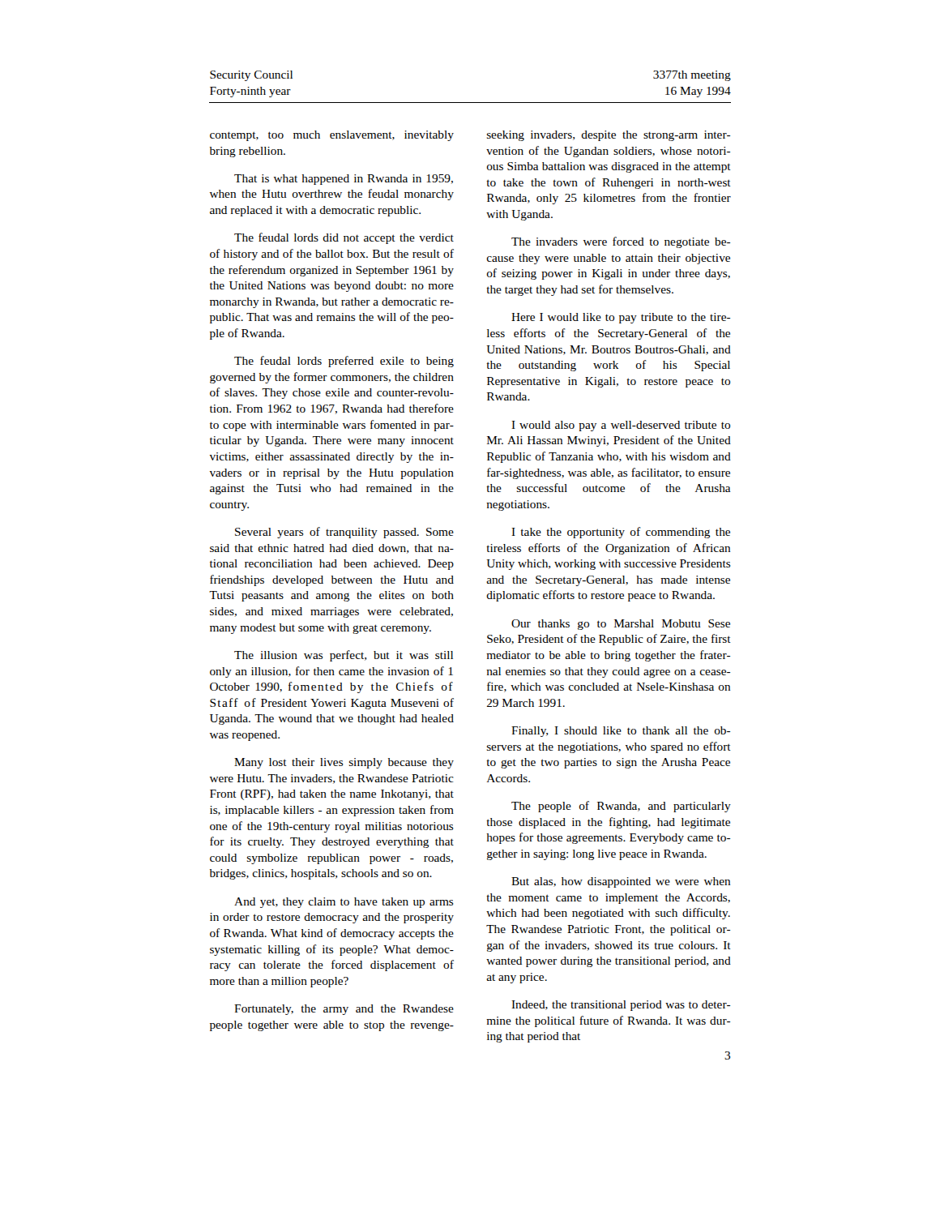| Security Council | 3377th meeting |
| Forty-ninth year | 16 May 1994 |
contempt, too much enslavement, inevitably bring rebellion.
That is what happened in Rwanda in 1959, when the Hutu overthrew the feudal monarchy and replaced it with a democratic republic.
The feudal lords did not accept the verdict of history and of the ballot box. But the result of the referendum organized in September 1961 by the United Nations was beyond doubt: no more monarchy in Rwanda, but rather a democratic republic. That was and remains the will of the people of Rwanda.
The feudal lords preferred exile to being governed by the former commoners, the children of slaves. They chose exile and counter-revolution. From 1962 to 1967, Rwanda had therefore to cope with interminable wars fomented in particular by Uganda. There were many innocent victims, either assassinated directly by the invaders or in reprisal by the Hutu population against the Tutsi who had remained in the country.
Several years of tranquility passed. Some said that ethnic hatred had died down, that national reconciliation had been achieved. Deep friendships developed between the Hutu and Tutsi peasants and among the elites on both sides, and mixed marriages were celebrated, many modest but some with great ceremony.
The illusion was perfect, but it was still only an illusion, for then came the invasion of 1 October 1990, fomented by the Chiefs of Staff of President Yoweri Kaguta Museveni of Uganda. The wound that we thought had healed was reopened.
Many lost their lives simply because they were Hutu. The invaders, the Rwandese Patriotic Front (RPF), had taken the name Inkotanyi, that is, implacable killers - an expression taken from one of the 19th-century royal militias notorious for its cruelty. They destroyed everything that could symbolize republican power - roads, bridges, clinics, hospitals, schools and so on.
And yet, they claim to have taken up arms in order to restore democracy and the prosperity of Rwanda. What kind of democracy accepts the systematic killing of its people? What democracy can tolerate the forced displacement of more than a million people?
Fortunately, the army and the Rwandese people together were able to stop the revenge-seeking invaders, despite the strong-arm intervention of the Ugandan soldiers, whose notorious Simba battalion was disgraced in the attempt to take the town of Ruhengeri in north-west Rwanda, only 25 kilometres from the frontier with Uganda.
The invaders were forced to negotiate because they were unable to attain their objective of seizing power in Kigali in under three days, the target they had set for themselves.
Here I would like to pay tribute to the tireless efforts of the Secretary-General of the United Nations, Mr. Boutros Boutros-Ghali, and the outstanding work of his Special Representative in Kigali, to restore peace to Rwanda.
I would also pay a well-deserved tribute to Mr. Ali Hassan Mwinyi, President of the United Republic of Tanzania who, with his wisdom and far-sightedness, was able, as facilitator, to ensure the successful outcome of the Arusha negotiations.
I take the opportunity of commending the tireless efforts of the Organization of African Unity which, working with successive Presidents and the Secretary-General, has made intense diplomatic efforts to restore peace to Rwanda.
Our thanks go to Marshal Mobutu Sese Seko, President of the Republic of Zaire, the first mediator to be able to bring together the fraternal enemies so that they could agree on a cease-fire, which was concluded at Nsele-Kinshasa on 29 March 1991.
Finally, I should like to thank all the observers at the negotiations, who spared no effort to get the two parties to sign the Arusha Peace Accords.
The people of Rwanda, and particularly those displaced in the fighting, had legitimate hopes for those agreements. Everybody came together in saying: long live peace in Rwanda.
But alas, how disappointed we were when the moment came to implement the Accords, which had been negotiated with such difficulty. The Rwandese Patriotic Front, the political organ of the invaders, showed its true colours. It wanted power during the transitional period, and at any price.
Indeed, the transitional period was to determine the political future of Rwanda. It was during that period that
3